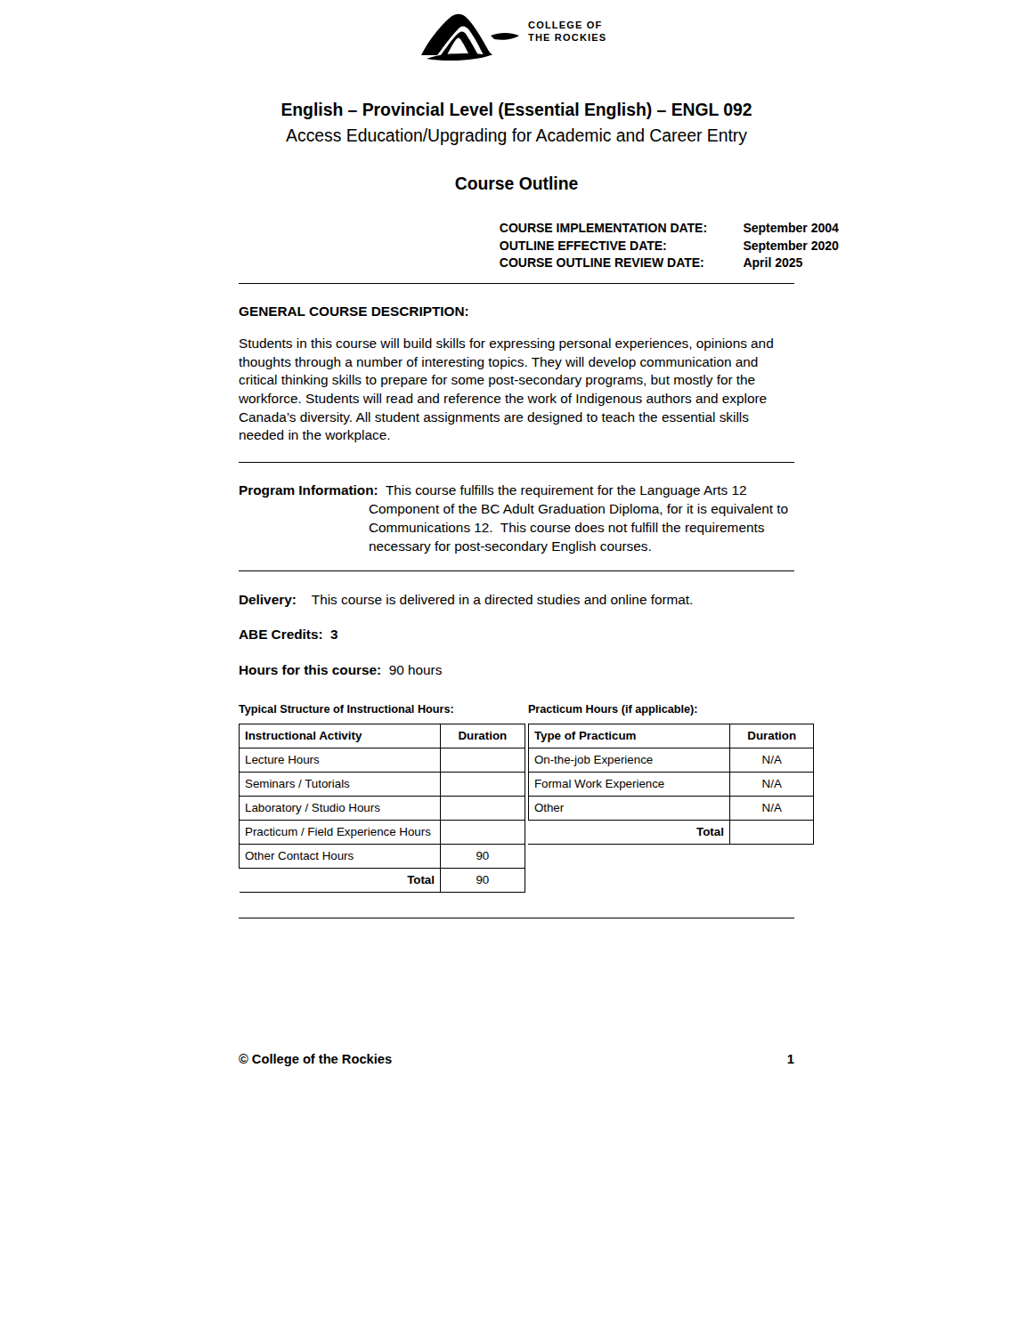COLLEGE OF THE ROCKIES
English – Provincial Level (Essential English) – ENGL 092
Access Education/Upgrading for Academic and Career Entry
Course Outline
| COURSE IMPLEMENTATION DATE: | September 2004 |
| OUTLINE EFFECTIVE DATE: | September 2020 |
| COURSE OUTLINE REVIEW DATE: | April 2025 |
GENERAL COURSE DESCRIPTION:
Students in this course will build skills for expressing personal experiences, opinions and thoughts through a number of interesting topics. They will develop communication and critical thinking skills to prepare for some post-secondary programs, but mostly for the workforce. Students will read and reference the work of Indigenous authors and explore Canada’s diversity. All student assignments are designed to teach the essential skills needed in the workplace.
Program Information: This course fulfills the requirement for the Language Arts 12 Component of the BC Adult Graduation Diploma, for it is equivalent to Communications 12. This course does not fulfill the requirements necessary for post-secondary English courses.
Delivery: This course is delivered in a directed studies and online format.
ABE Credits: 3
Hours for this course: 90 hours
Typical Structure of Instructional Hours:
| Instructional Activity | Duration |
| --- | --- |
| Lecture Hours | |
| Seminars / Tutorials | |
| Laboratory / Studio Hours | |
| Practicum / Field Experience Hours | |
| Other Contact Hours | 90 |
| Total | 90 |
Practicum Hours (if applicable):
| Type of Practicum | Duration |
| --- | --- |
| On-the-job Experience | N/A |
| Formal Work Experience | N/A |
| Other | N/A |
| Total | |
© College of the Rockies 1